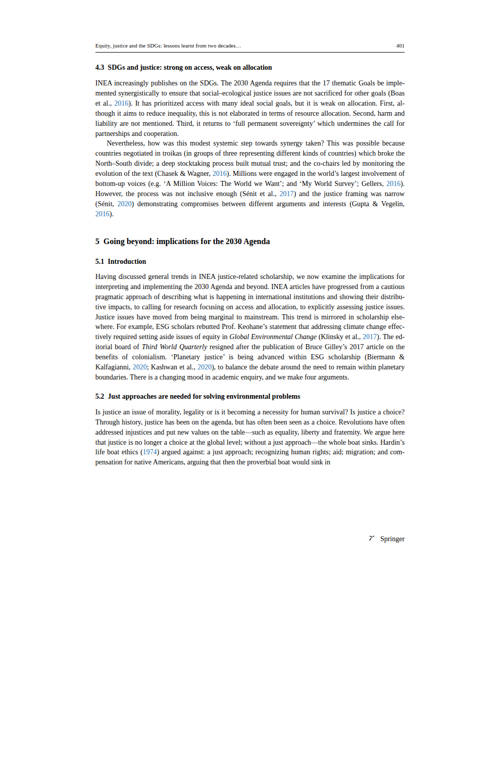Equity, justice and the SDGs: lessons learnt from two decades… 401
4.3 SDGs and justice: strong on access, weak on allocation
INEA increasingly publishes on the SDGs. The 2030 Agenda requires that the 17 thematic Goals be implemented synergistically to ensure that social–ecological justice issues are not sacrificed for other goals (Boas et al., 2016). It has prioritized access with many ideal social goals, but it is weak on allocation. First, although it aims to reduce inequality, this is not elaborated in terms of resource allocation. Second, harm and liability are not mentioned. Third, it returns to ‘full permanent sovereignty’ which undermines the call for partnerships and cooperation.
Nevertheless, how was this modest systemic step towards synergy taken? This was possible because countries negotiated in troikas (in groups of three representing different kinds of countries) which broke the North–South divide; a deep stocktaking process built mutual trust; and the co-chairs led by monitoring the evolution of the text (Chasek & Wagner, 2016). Millions were engaged in the world’s largest involvement of bottom-up voices (e.g. ‘A Million Voices: The World we Want’; and ‘My World Survey’; Gellers, 2016). However, the process was not inclusive enough (Sénit et al., 2017) and the justice framing was narrow (Sénit, 2020) demonstrating compromises between different arguments and interests (Gupta & Vegelin, 2016).
5 Going beyond: implications for the 2030 Agenda
5.1 Introduction
Having discussed general trends in INEA justice-related scholarship, we now examine the implications for interpreting and implementing the 2030 Agenda and beyond. INEA articles have progressed from a cautious pragmatic approach of describing what is happening in international institutions and showing their distributive impacts, to calling for research focusing on access and allocation, to explicitly assessing justice issues. Justice issues have moved from being marginal to mainstream. This trend is mirrored in scholarship elsewhere. For example, ESG scholars rebutted Prof. Keohane’s statement that addressing climate change effectively required setting aside issues of equity in Global Environmental Change (Klinsky et al., 2017). The editorial board of Third World Quarterly resigned after the publication of Bruce Gilley’s 2017 article on the benefits of colonialism. ‘Planetary justice’ is being advanced within ESG scholarship (Biermann & Kalfagianni, 2020; Kashwan et al., 2020), to balance the debate around the need to remain within planetary boundaries. There is a changing mood in academic enquiry, and we make four arguments.
5.2 Just approaches are needed for solving environmental problems
Is justice an issue of morality, legality or is it becoming a necessity for human survival? Is justice a choice? Through history, justice has been on the agenda, but has often been seen as a choice. Revolutions have often addressed injustices and put new values on the table—such as equality, liberty and fraternity. We argue here that justice is no longer a choice at the global level; without a just approach—the whole boat sinks. Hardin’s life boat ethics (1974) argued against: a just approach; recognizing human rights; aid; migration; and compensation for native Americans, arguing that then the proverbial boat would sink in
Springer